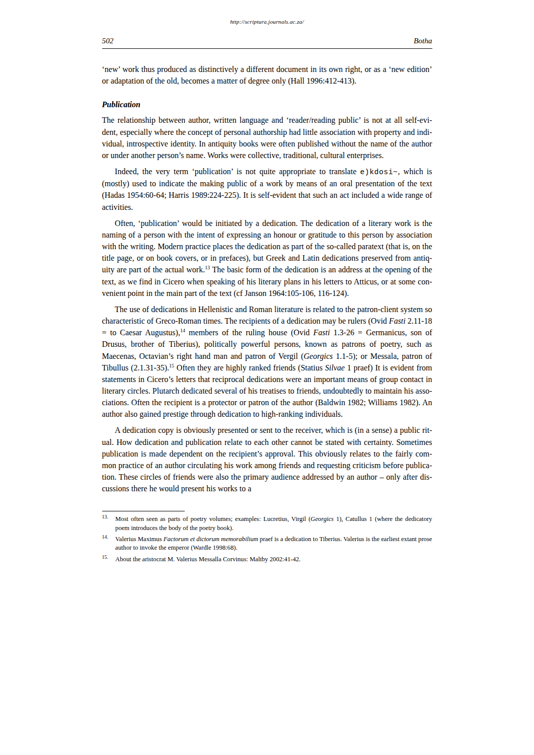http://scriptura.journals.ac.za/
502 Botha
‘new’ work thus produced as distinctively a different document in its own right, or as a ‘new edition’ or adaptation of the old, becomes a matter of degree only (Hall 1996:412-413).
Publication
The relationship between author, written language and ‘reader/reading public’ is not at all self-evident, especially where the concept of personal authorship had little association with property and individual, introspective identity. In antiquity books were often published without the name of the author or under another person’s name. Works were collective, traditional, cultural enterprises.
Indeed, the very term ‘publication’ is not quite appropriate to translate e)kdosi~, which is (mostly) used to indicate the making public of a work by means of an oral presentation of the text (Hadas 1954:60-64; Harris 1989:224-225). It is self-evident that such an act included a wide range of activities.
Often, ‘publication’ would be initiated by a dedication. The dedication of a literary work is the naming of a person with the intent of expressing an honour or gratitude to this person by association with the writing. Modern practice places the dedication as part of the so-called paratext (that is, on the title page, or on book covers, or in prefaces), but Greek and Latin dedications preserved from antiquity are part of the actual work.13 The basic form of the dedication is an address at the opening of the text, as we find in Cicero when speaking of his literary plans in his letters to Atticus, or at some convenient point in the main part of the text (cf Janson 1964:105-106, 116-124).
The use of dedications in Hellenistic and Roman literature is related to the patron-client system so characteristic of Greco-Roman times. The recipients of a dedication may be rulers (Ovid Fasti 2.11-18 = to Caesar Augustus),14 members of the ruling house (Ovid Fasti 1.3-26 = Germanicus, son of Drusus, brother of Tiberius), politically powerful persons, known as patrons of poetry, such as Maecenas, Octavian’s right hand man and patron of Vergil (Georgics 1.1-5); or Messala, patron of Tibullus (2.1.31-35).15 Often they are highly ranked friends (Statius Silvae 1 praef) It is evident from statements in Cicero’s letters that reciprocal dedications were an important means of group contact in literary circles. Plutarch dedicated several of his treatises to friends, undoubtedly to maintain his associations. Often the recipient is a protector or patron of the author (Baldwin 1982; Williams 1982). An author also gained prestige through dedication to high-ranking individuals.
A dedication copy is obviously presented or sent to the receiver, which is (in a sense) a public ritual. How dedication and publication relate to each other cannot be stated with certainty. Sometimes publication is made dependent on the recipient’s approval. This obviously relates to the fairly common practice of an author circulating his work among friends and requesting criticism before publication. These circles of friends were also the primary audience addressed by an author – only after discussions there he would present his works to a
Most often seen as parts of poetry volumes; examples: Lucretius, Virgil (Georgics 1), Catullus 1 (where the dedicatory poem introduces the body of the poetry book).
Valerius Maximus Factorum et dictorum memorabilium praef is a dedication to Tiberius. Valerius is the earliest extant prose author to invoke the emperor (Wardle 1998:68).
About the aristocrat M. Valerius Messalla Corvinus: Maltby 2002:41-42.